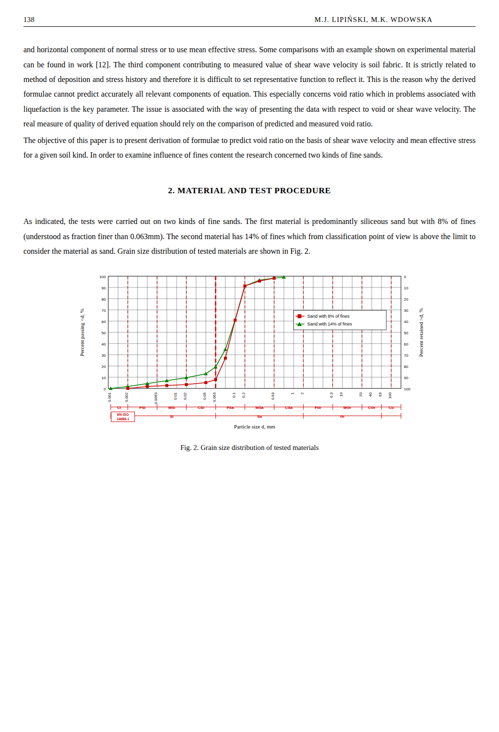138 M.J. LIPIŃSKI, M.K. WDOWSKA
and horizontal component of normal stress or to use mean effective stress. Some comparisons with an example shown on experimental material can be found in work [12]. The third component contributing to measured value of shear wave velocity is soil fabric. It is strictly related to method of deposition and stress history and therefore it is difficult to set representative function to reflect it. This is the reason why the derived formulae cannot predict accurately all relevant components of equation. This especially concerns void ratio which in problems associated with liquefaction is the key parameter. The issue is associated with the way of presenting the data with respect to void or shear wave velocity. The real measure of quality of derived equation should rely on the comparison of predicted and measured void ratio.
The objective of this paper is to present derivation of formulae to predict void ratio on the basis of shear wave velocity and mean effective stress for a given soil kind. In order to examine influence of fines content the research concerned two kinds of fine sands.
2. MATERIAL AND TEST PROCEDURE
As indicated, the tests were carried out on two kinds of fine sands. The first material is predominantly siliceous sand but with 8% of fines (understood as fraction finer than 0.063mm). The second material has 14% of fines which from classification point of view is above the limit to consider the material as sand. Grain size distribution of tested materials are shown in Fig. 2.
100 90 80 70 60 50 40 30 20 10 0 0 10 20 30 40 50 60 70 80 90 100 Percent passing <d, % Percent retained >d, % Sand with 8% of fines Sand with 14% of fines 0.001 0.002 0.0063 0.01 0.02 0.05 0.063 0.1 0.2 0.63 1 2 6.3 10 20 40 63 100 FSi MSi CSi FSa MSa CSa FGr MGr CGr Co Cl Si Sa Gr EN ISO 14688-1 Particle size d, mm
Fig. 2. Grain size distribution of tested materials